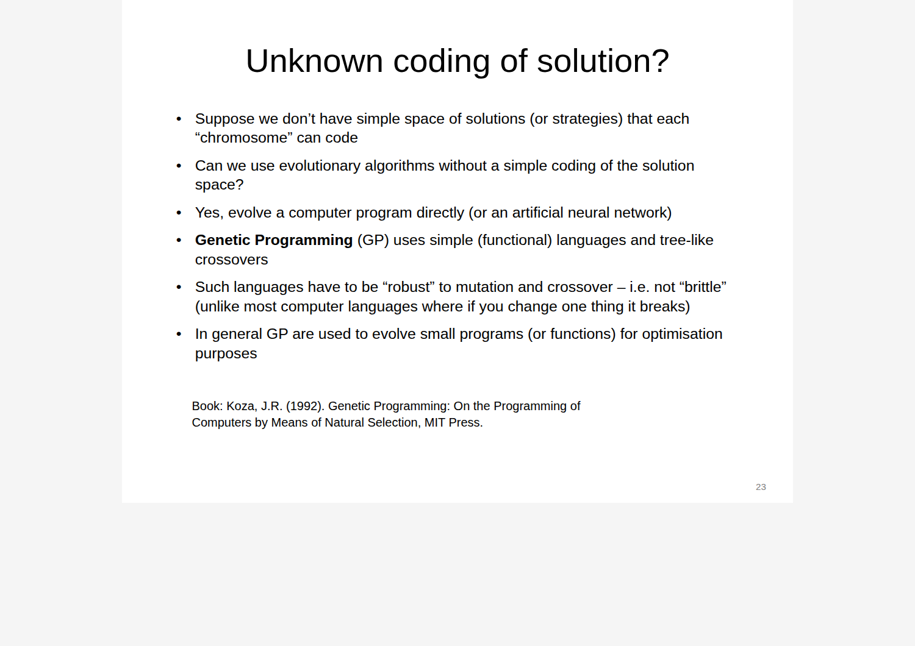Unknown coding of solution?
Suppose we don’t have simple space of solutions (or strategies) that each “chromosome” can code
Can we use evolutionary algorithms without a simple coding of the solution space?
Yes, evolve a computer program directly (or an artificial neural network)
Genetic Programming (GP) uses simple (functional) languages and tree-like crossovers
Such languages have to be “robust” to mutation and crossover – i.e. not “brittle” (unlike most computer languages where if you change one thing it breaks)
In general GP are used to evolve small programs (or functions) for optimisation purposes
Book: Koza, J.R. (1992). Genetic Programming: On the Programming of Computers by Means of Natural Selection, MIT Press.
23